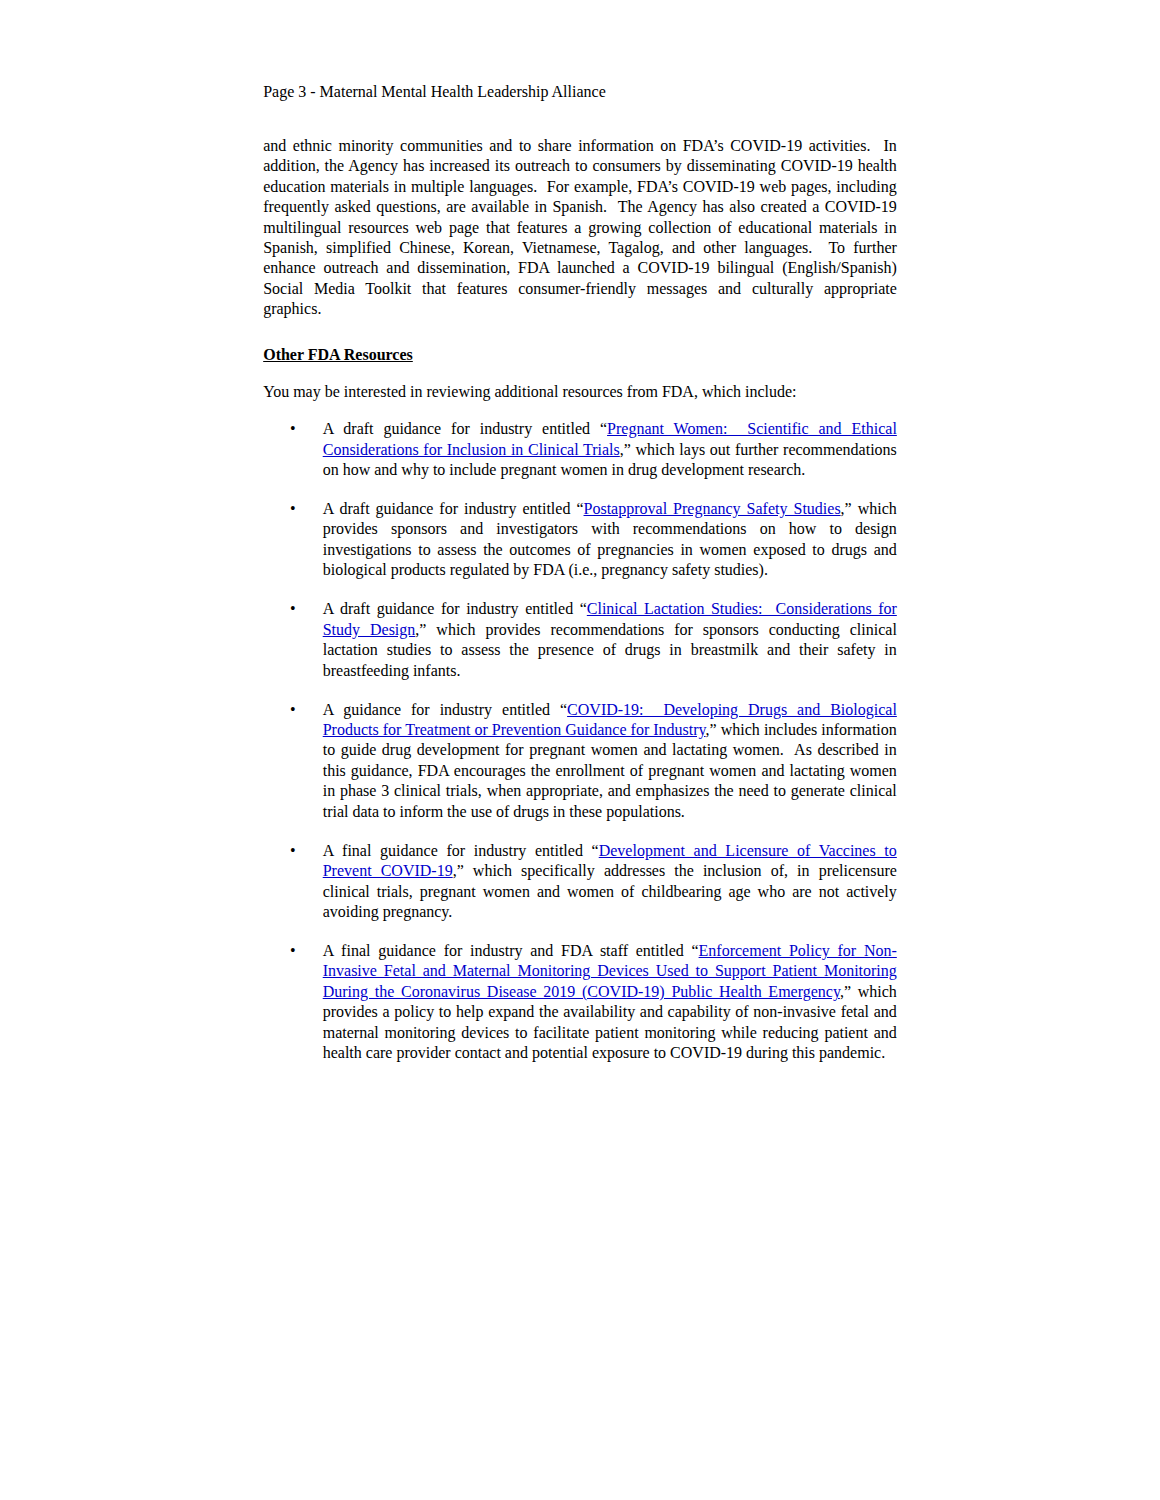Page 3 - Maternal Mental Health Leadership Alliance
and ethnic minority communities and to share information on FDA’s COVID-19 activities. In addition, the Agency has increased its outreach to consumers by disseminating COVID-19 health education materials in multiple languages. For example, FDA’s COVID-19 web pages, including frequently asked questions, are available in Spanish. The Agency has also created a COVID-19 multilingual resources web page that features a growing collection of educational materials in Spanish, simplified Chinese, Korean, Vietnamese, Tagalog, and other languages. To further enhance outreach and dissemination, FDA launched a COVID-19 bilingual (English/Spanish) Social Media Toolkit that features consumer-friendly messages and culturally appropriate graphics.
Other FDA Resources
You may be interested in reviewing additional resources from FDA, which include:
A draft guidance for industry entitled “Pregnant Women: Scientific and Ethical Considerations for Inclusion in Clinical Trials,” which lays out further recommendations on how and why to include pregnant women in drug development research.
A draft guidance for industry entitled “Postapproval Pregnancy Safety Studies,” which provides sponsors and investigators with recommendations on how to design investigations to assess the outcomes of pregnancies in women exposed to drugs and biological products regulated by FDA (i.e., pregnancy safety studies).
A draft guidance for industry entitled “Clinical Lactation Studies: Considerations for Study Design,” which provides recommendations for sponsors conducting clinical lactation studies to assess the presence of drugs in breastmilk and their safety in breastfeeding infants.
A guidance for industry entitled “COVID-19: Developing Drugs and Biological Products for Treatment or Prevention Guidance for Industry,” which includes information to guide drug development for pregnant women and lactating women. As described in this guidance, FDA encourages the enrollment of pregnant women and lactating women in phase 3 clinical trials, when appropriate, and emphasizes the need to generate clinical trial data to inform the use of drugs in these populations.
A final guidance for industry entitled “Development and Licensure of Vaccines to Prevent COVID-19,” which specifically addresses the inclusion of, in prelicensure clinical trials, pregnant women and women of childbearing age who are not actively avoiding pregnancy.
A final guidance for industry and FDA staff entitled “Enforcement Policy for Non-Invasive Fetal and Maternal Monitoring Devices Used to Support Patient Monitoring During the Coronavirus Disease 2019 (COVID-19) Public Health Emergency,” which provides a policy to help expand the availability and capability of non-invasive fetal and maternal monitoring devices to facilitate patient monitoring while reducing patient and health care provider contact and potential exposure to COVID-19 during this pandemic.